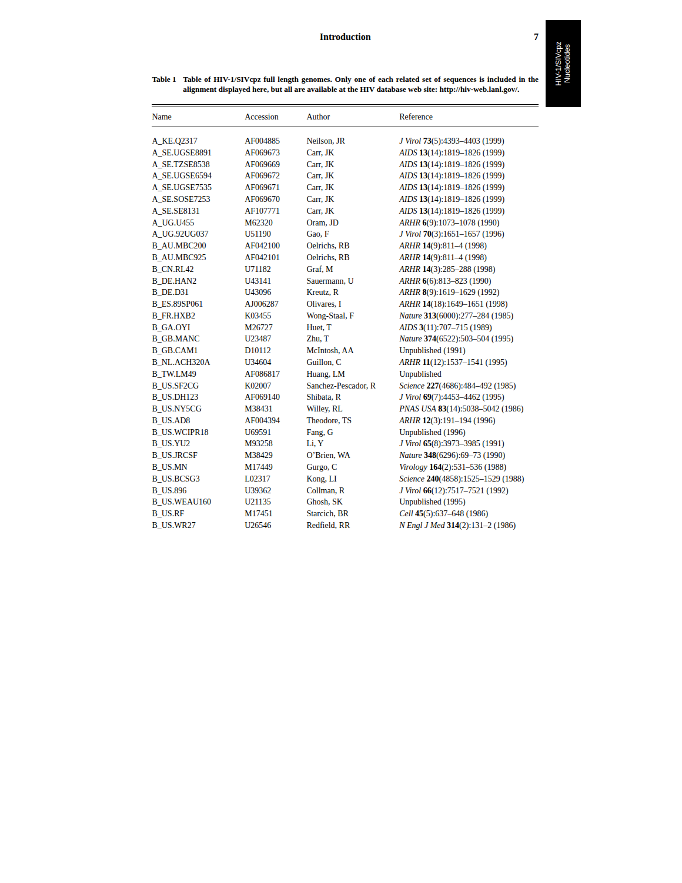HIV-1/SIVcpz
Nucleotides
Introduction 7
Table 1
Table of HIV-1/SIVcpz full length genomes. Only one of each related set of sequences is included in the alignment displayed here, but all are available at the HIV database web site: http://hiv-web.lanl.gov/.
| Name | Accession | Author | Reference |
| --- | --- | --- | --- |
| A_KE.Q2317 | AF004885 | Neilson, JR | J Virol 73 (5):4393–4403 (1999) |
| A_SE.UGSE8891 | AF069673 | Carr, JK | AIDS 13 (14):1819–1826 (1999) |
| A_SE.TZSE8538 | AF069669 | Carr, JK | AIDS 13 (14):1819–1826 (1999) |
| A_SE.UGSE6594 | AF069672 | Carr, JK | AIDS 13 (14):1819–1826 (1999) |
| A_SE.UGSE7535 | AF069671 | Carr, JK | AIDS 13 (14):1819–1826 (1999) |
| A_SE.SOSE7253 | AF069670 | Carr, JK | AIDS 13 (14):1819–1826 (1999) |
| A_SE.SE8131 | AF107771 | Carr, JK | AIDS 13 (14):1819–1826 (1999) |
| A_UG.U455 | M62320 | Oram, JD | ARHR 6 (9):1073–1078 (1990) |
| A_UG.92UG037 | U51190 | Gao, F | J Virol 70 (3):1651–1657 (1996) |
| B_AU.MBC200 | AF042100 | Oelrichs, RB | ARHR 14 (9):811–4 (1998) |
| B_AU.MBC925 | AF042101 | Oelrichs, RB | ARHR 14 (9):811–4 (1998) |
| B_CN.RL42 | U71182 | Graf, M | ARHR 14 (3):285–288 (1998) |
| B_DE.HAN2 | U43141 | Sauermann, U | ARHR 6 (6):813–823 (1990) |
| B_DE.D31 | U43096 | Kreutz, R | ARHR 8 (9):1619–1629 (1992) |
| B_ES.89SP061 | AJ006287 | Olivares, I | ARHR 14 (18):1649–1651 (1998) |
| B_FR.HXB2 | K03455 | Wong-Staal, F | Nature 313 (6000):277–284 (1985) |
| B_GA.OYI | M26727 | Huet, T | AIDS 3 (11):707–715 (1989) |
| B_GB.MANC | U23487 | Zhu, T | Nature 374 (6522):503–504 (1995) |
| B_GB.CAM1 | D10112 | McIntosh, AA | Unpublished (1991) |
| B_NL.ACH320A | U34604 | Guillon, C | ARHR 11 (12):1537–1541 (1995) |
| B_TW.LM49 | AF086817 | Huang, LM | Unpublished |
| B_US.SF2CG | K02007 | Sanchez-Pescador, R | Science 227 (4686):484–492 (1985) |
| B_US.DH123 | AF069140 | Shibata, R | J Virol 69 (7):4453–4462 (1995) |
| B_US.NY5CG | M38431 | Willey, RL | PNAS USA 83 (14):5038–5042 (1986) |
| B_US.AD8 | AF004394 | Theodore, TS | ARHR 12 (3):191–194 (1996) |
| B_US.WCIPR18 | U69591 | Fang, G | Unpublished (1996) |
| B_US.YU2 | M93258 | Li, Y | J Virol 65 (8):3973–3985 (1991) |
| B_US.JRCSF | M38429 | O’Brien, WA | Nature 348 (6296):69–73 (1990) |
| B_US.MN | M17449 | Gurgo, C | Virology 164 (2):531–536 (1988) |
| B_US.BCSG3 | L02317 | Kong, LI | Science 240 (4858):1525–1529 (1988) |
| B_US.896 | U39362 | Collman, R | J Virol 66 (12):7517–7521 (1992) |
| B_US.WEAU160 | U21135 | Ghosh, SK | Unpublished (1995) |
| B_US.RF | M17451 | Starcich, BR | Cell 45 (5):637–648 (1986) |
| B_US.WR27 | U26546 | Redfield, RR | N Engl J Med 314 (2):131–2 (1986) |